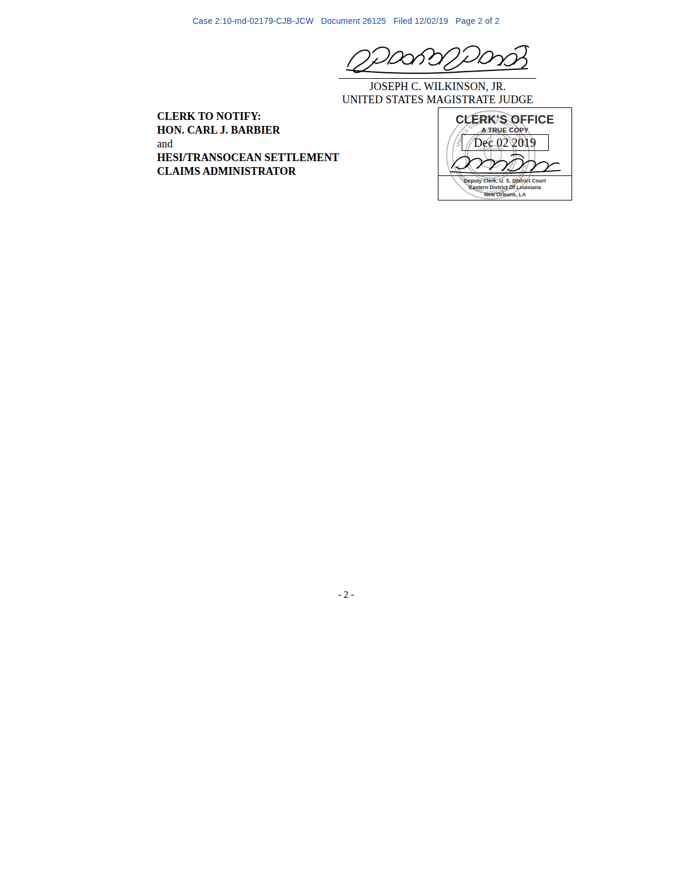Case 2:10-md-02179-CJB-JCW Document 26125 Filed 12/02/19 Page 2 of 2
JOSEPH C. WILKINSON, JR.
UNITED STATES MAGISTRATE JUDGE
CLERK TO NOTIFY:
HON. CARL J. BARBIER
and
HESI/TRANSOCEAN SETTLEMENT
CLAIMS ADMINISTRATOR
UNITED STATES DISTRICT COURT EASTERN DISTRICT OF LOUISIANA
CLERK’S OFFICE
A TRUE COPY
Dec 02 2019
Deputy Clerk, U. S. District Court
Eastern District Of Louisiana
New Orleans, LA
- 2 -